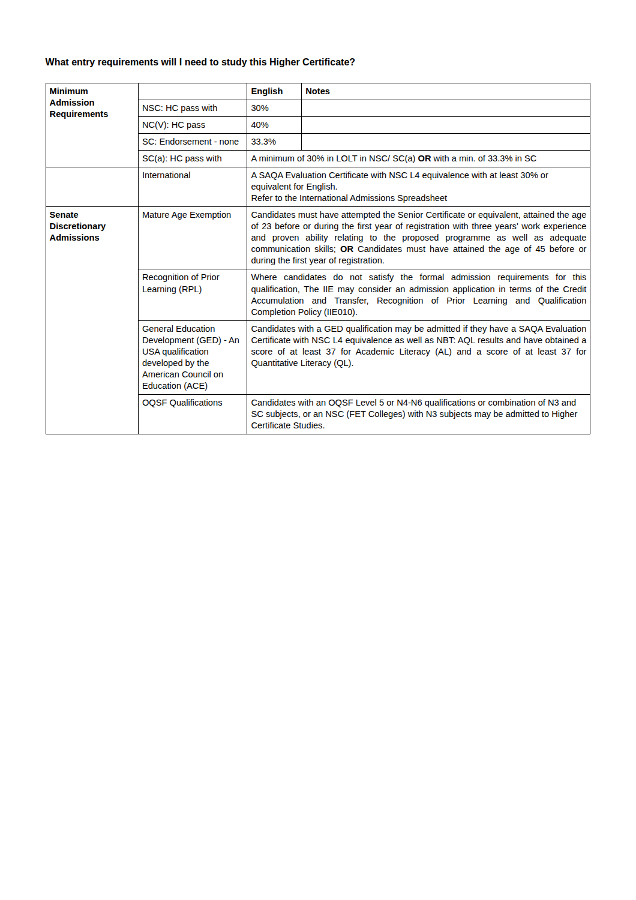What entry requirements will I need to study this Higher Certificate?
| Minimum Admission Requirements | | English | Notes |
| NSC: HC pass with | 30% | |
| NC(V): HC pass | 40% | |
| SC: Endorsement - none | 33.3% | |
| SC(a): HC pass with | A minimum of 30% in LOLT in NSC/ SC(a) OR with a min. of 33.3% in SC |
| | International | A SAQA Evaluation Certificate with NSC L4 equivalence with at least 30% or equivalent for English. Refer to the International Admissions Spreadsheet |
| Senate Discretionary Admissions | Mature Age Exemption | Candidates must have attempted the Senior Certificate or equivalent, attained the age of 23 before or during the first year of registration with three years' work experience and proven ability relating to the proposed programme as well as adequate communication skills; OR Candidates must have attained the age of 45 before or during the first year of registration. |
| Recognition of Prior Learning (RPL) | Where candidates do not satisfy the formal admission requirements for this qualification, The IIE may consider an admission application in terms of the Credit Accumulation and Transfer, Recognition of Prior Learning and Qualification Completion Policy (IIE010). |
| General Education Development (GED) - An USA qualification developed by the American Council on Education (ACE) | Candidates with a GED qualification may be admitted if they have a SAQA Evaluation Certificate with NSC L4 equivalence as well as NBT: AQL results and have obtained a score of at least 37 for Academic Literacy (AL) and a score of at least 37 for Quantitative Literacy (QL). |
| OQSF Qualifications | Candidates with an OQSF Level 5 or N4-N6 qualifications or combination of N3 and SC subjects, or an NSC (FET Colleges) with N3 subjects may be admitted to Higher Certificate Studies. |